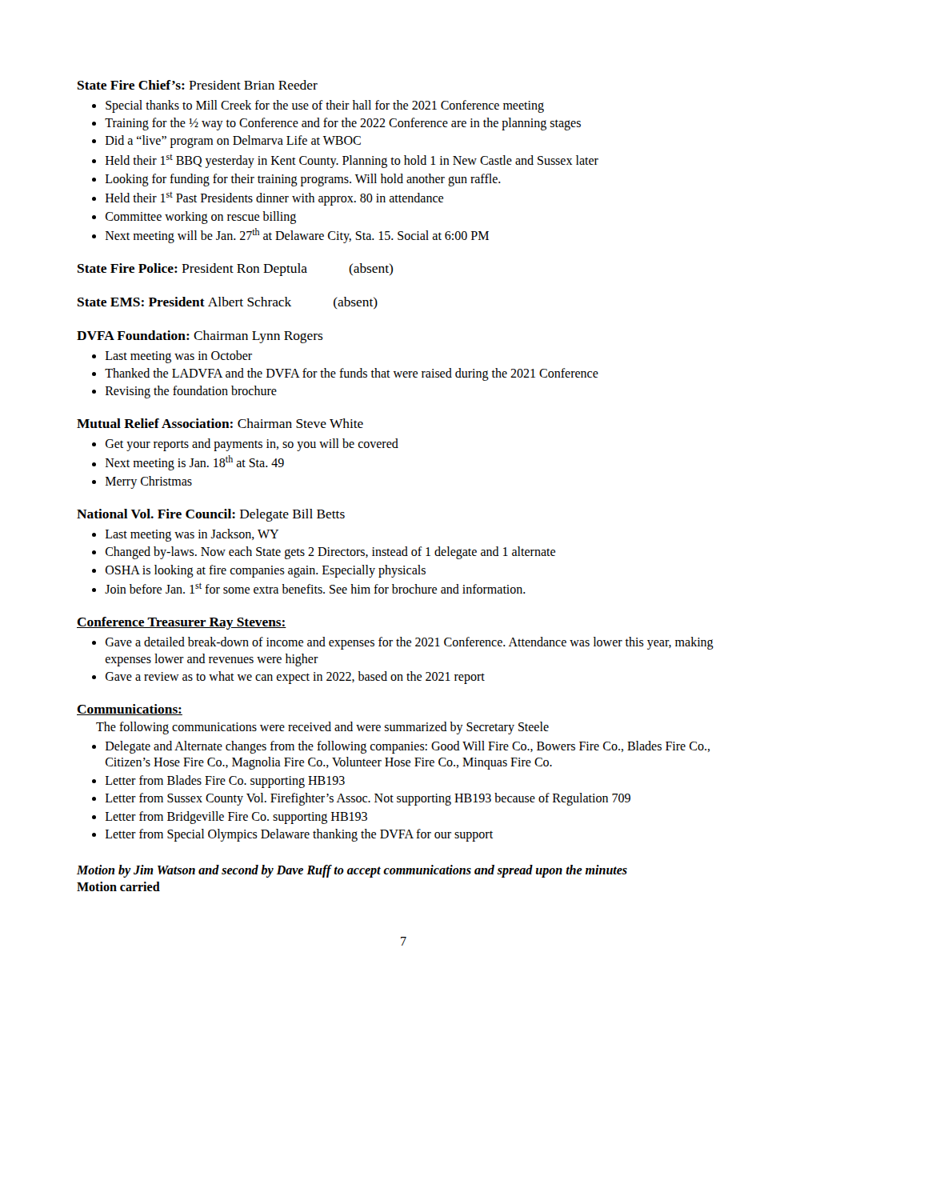State Fire Chief’s: President Brian Reeder
Special thanks to Mill Creek for the use of their hall for the 2021 Conference meeting
Training for the ½ way to Conference and for the 2022 Conference are in the planning stages
Did a “live” program on Delmarva Life at WBOC
Held their 1st BBQ yesterday in Kent County. Planning to hold 1 in New Castle and Sussex later
Looking for funding for their training programs. Will hold another gun raffle.
Held their 1st Past Presidents dinner with approx. 80 in attendance
Committee working on rescue billing
Next meeting will be Jan. 27th at Delaware City, Sta. 15. Social at 6:00 PM
State Fire Police: President Ron Deptula(absent)
State EMS: President Albert Schrack(absent)
DVFA Foundation: Chairman Lynn Rogers
Last meeting was in October
Thanked the LADVFA and the DVFA for the funds that were raised during the 2021 Conference
Revising the foundation brochure
Mutual Relief Association: Chairman Steve White
Get your reports and payments in, so you will be covered
Next meeting is Jan. 18th at Sta. 49
Merry Christmas
National Vol. Fire Council: Delegate Bill Betts
Last meeting was in Jackson, WY
Changed by-laws. Now each State gets 2 Directors, instead of 1 delegate and 1 alternate
OSHA is looking at fire companies again. Especially physicals
Join before Jan. 1st for some extra benefits. See him for brochure and information.
Conference Treasurer Ray Stevens:
Gave a detailed break-down of income and expenses for the 2021 Conference. Attendance was lower this year, making expenses lower and revenues were higher
Gave a review as to what we can expect in 2022, based on the 2021 report
Communications:
The following communications were received and were summarized by Secretary Steele
Delegate and Alternate changes from the following companies: Good Will Fire Co., Bowers Fire Co., Blades Fire Co., Citizen’s Hose Fire Co., Magnolia Fire Co., Volunteer Hose Fire Co., Minquas Fire Co.
Letter from Blades Fire Co. supporting HB193
Letter from Sussex County Vol. Firefighter’s Assoc. Not supporting HB193 because of Regulation 709
Letter from Bridgeville Fire Co. supporting HB193
Letter from Special Olympics Delaware thanking the DVFA for our support
Motion by Jim Watson and second by Dave Ruff to accept communications and spread upon the minutes
Motion carried
7